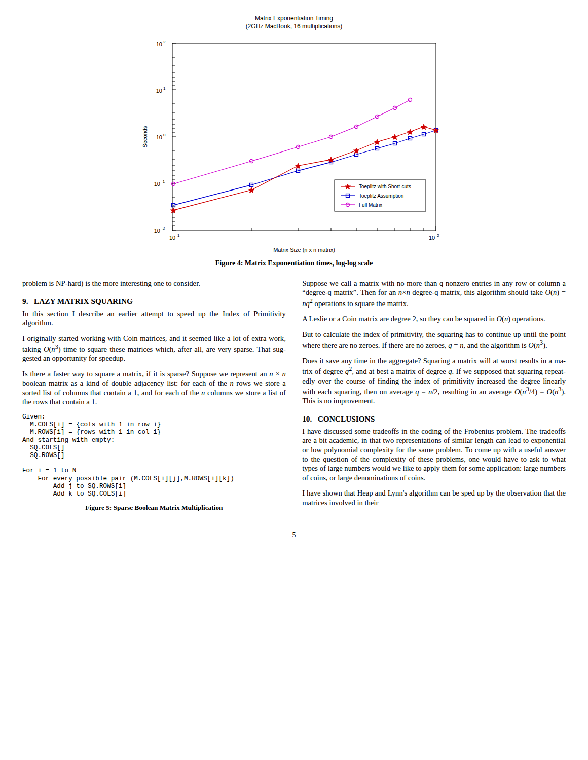Matrix Exponentiation Timing
(2GHz MacBook, 16 multiplications)
10 2 10 1 10 0 10 -1 10 -2 10 1 10 2 Seconds Matrix Size (n x n matrix) Toeplitz with Short-cuts Toeplitz Assumption Full Matrix
Figure 4: Matrix Exponentiation times, log-log scale
problem is NP-hard) is the more interesting one to consider.
9. LAZY MATRIX SQUARING
In this section I describe an earlier attempt to speed up the Index of Primitivity algorithm.
I originally started working with Coin matrices, and it seemed like a lot of extra work, taking O(n3) time to square these matrices which, after all, are very sparse. That suggested an opportunity for speedup.
Is there a faster way to square a matrix, if it is sparse? Suppose we represent an n × n boolean matrix as a kind of double adjacency list: for each of the n rows we store a sorted list of columns that contain a 1, and for each of the n columns we store a list of the rows that contain a 1.
Given:
  M.COLS[i] = {cols with 1 in row i}
  M.ROWS[i] = {rows with 1 in col i}
And starting with empty:
  SQ.COLS[]
  SQ.ROWS[]

For i = 1 to N
    For every possible pair (M.COLS[i][j],M.ROWS[i][k])
        Add j to SQ.ROWS[i]
        Add k to SQ.COLS[i]
Figure 5: Sparse Boolean Matrix Multiplication
Suppose we call a matrix with no more than q nonzero entries in any row or column a “degree-q matrix”. Then for an n×n degree-q matrix, this algorithm should take O(n) = nq2 operations to square the matrix.
A Leslie or a Coin matrix are degree 2, so they can be squared in O(n) operations.
But to calculate the index of primitivity, the squaring has to continue up until the point where there are no zeroes. If there are no zeroes, q = n, and the algorithm is O(n3).
Does it save any time in the aggregate? Squaring a matrix will at worst results in a matrix of degree q2, and at best a matrix of degree q. If we supposed that squaring repeatedly over the course of finding the index of primitivity increased the degree linearly with each squaring, then on average q = n/2, resulting in an average O(n3/4) = O(n3). This is no improvement.
10. CONCLUSIONS
I have discussed some tradeoffs in the coding of the Frobenius problem. The tradeoffs are a bit academic, in that two representations of similar length can lead to exponential or low polynomial complexity for the same problem. To come up with a useful answer to the question of the complexity of these problems, one would have to ask to what types of large numbers would we like to apply them for some application: large numbers of coins, or large denominations of coins.
I have shown that Heap and Lynn's algorithm can be sped up by the observation that the matrices involved in their
5